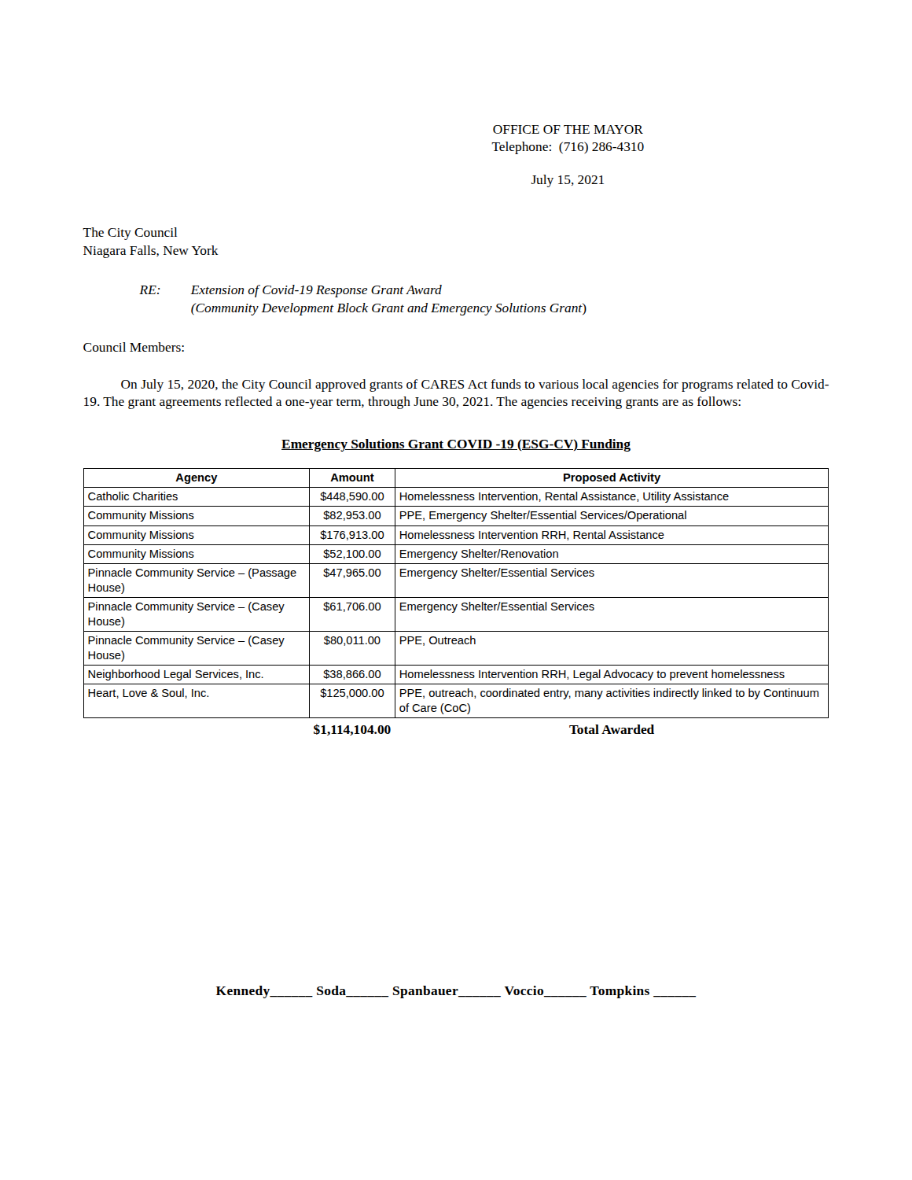OFFICE OF THE MAYOR
Telephone: (716) 286-4310
July 15, 2021
The City Council
Niagara Falls, New York
| RE: | Extension of Covid-19 Response Grant Award (Community Development Block Grant and Emergency Solutions Grant ) |
Council Members:
On July 15, 2020, the City Council approved grants of CARES Act funds to various local agencies for programs related to Covid-19. The grant agreements reflected a one-year term, through June 30, 2021. The agencies receiving grants are as follows:
Emergency Solutions Grant COVID -19 (ESG-CV) Funding
| Agency | Amount | Proposed Activity |
| --- | --- | --- |
| Catholic Charities | $448,590.00 | Homelessness Intervention, Rental Assistance, Utility Assistance |
| Community Missions | $82,953.00 | PPE, Emergency Shelter/Essential Services/Operational |
| Community Missions | $176,913.00 | Homelessness Intervention RRH, Rental Assistance |
| Community Missions | $52,100.00 | Emergency Shelter/Renovation |
| Pinnacle Community Service – (Passage House) | $47,965.00 | Emergency Shelter/Essential Services |
| Pinnacle Community Service – (Casey House) | $61,706.00 | Emergency Shelter/Essential Services |
| Pinnacle Community Service – (Casey House) | $80,011.00 | PPE, Outreach |
| Neighborhood Legal Services, Inc. | $38,866.00 | Homelessness Intervention RRH, Legal Advocacy to prevent homelessness |
| Heart, Love & Soul, Inc. | $125,000.00 | PPE, outreach, coordinated entry, many activities indirectly linked to by Continuum of Care (CoC) |
| | $1,114,104.00 | Total Awarded |
Kennedy______ Soda______ Spanbauer______ Voccio______ Tompkins ______